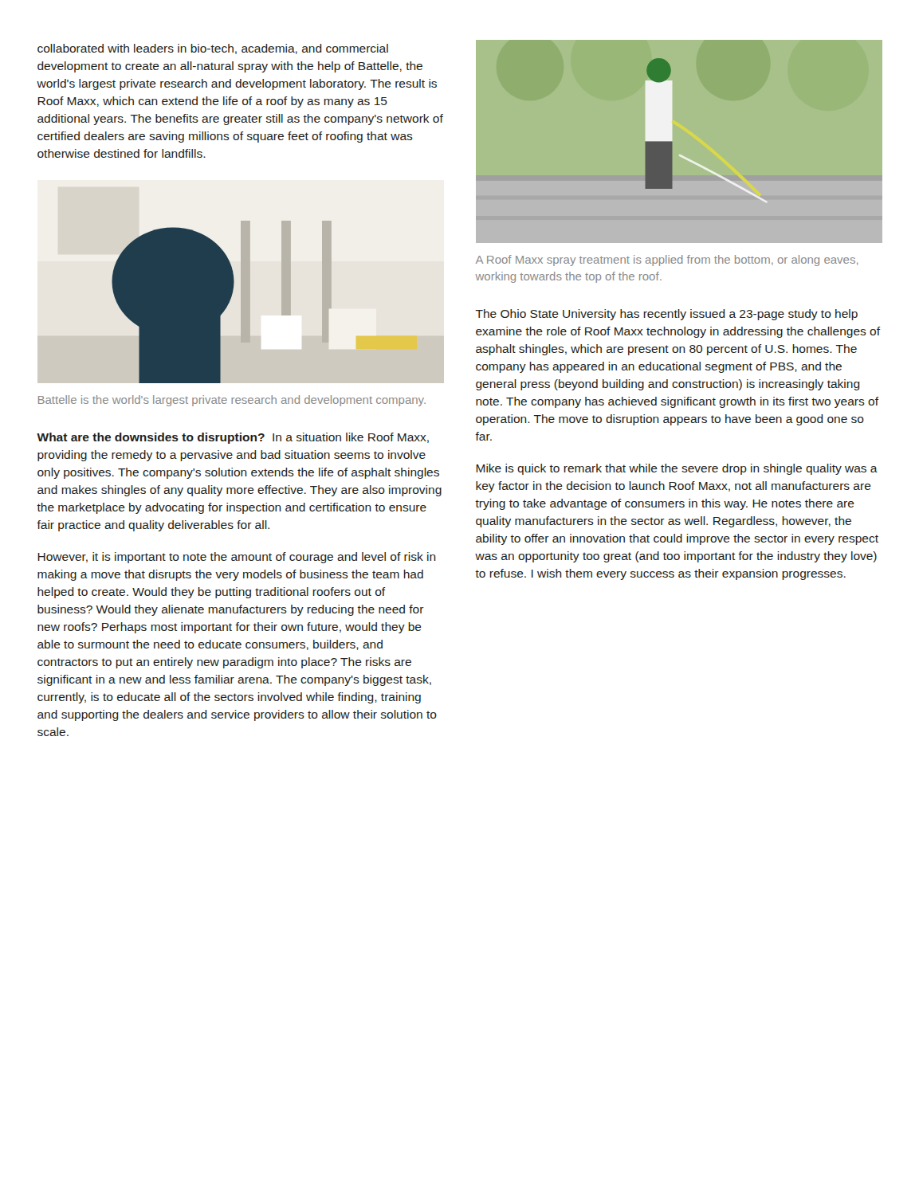collaborated with leaders in bio-tech, academia, and commercial development to create an all-natural spray with the help of Battelle, the world's largest private research and development laboratory. The result is Roof Maxx, which can extend the life of a roof by as many as 15 additional years. The benefits are greater still as the company's network of certified dealers are saving millions of square feet of roofing that was otherwise destined for landfills.
Battelle is the world's largest private research and development company.
What are the downsides to disruption? In a situation like Roof Maxx, providing the remedy to a pervasive and bad situation seems to involve only positives. The company's solution extends the life of asphalt shingles and makes shingles of any quality more effective. They are also improving the marketplace by advocating for inspection and certification to ensure fair practice and quality deliverables for all.
However, it is important to note the amount of courage and level of risk in making a move that disrupts the very models of business the team had helped to create. Would they be putting traditional roofers out of business? Would they alienate manufacturers by reducing the need for new roofs? Perhaps most important for their own future, would they be able to surmount the need to educate consumers, builders, and contractors to put an entirely new paradigm into place? The risks are significant in a new and less familiar arena. The company's biggest task, currently, is to educate all of the sectors involved while finding, training and supporting the dealers and service providers to allow their solution to scale.
A Roof Maxx spray treatment is applied from the bottom, or along eaves, working towards the top of the roof.
The Ohio State University has recently issued a 23-page study to help examine the role of Roof Maxx technology in addressing the challenges of asphalt shingles, which are present on 80 percent of U.S. homes. The company has appeared in an educational segment of PBS, and the general press (beyond building and construction) is increasingly taking note. The company has achieved significant growth in its first two years of operation. The move to disruption appears to have been a good one so far.
Mike is quick to remark that while the severe drop in shingle quality was a key factor in the decision to launch Roof Maxx, not all manufacturers are trying to take advantage of consumers in this way. He notes there are quality manufacturers in the sector as well. Regardless, however, the ability to offer an innovation that could improve the sector in every respect was an opportunity too great (and too important for the industry they love) to refuse. I wish them every success as their expansion progresses.